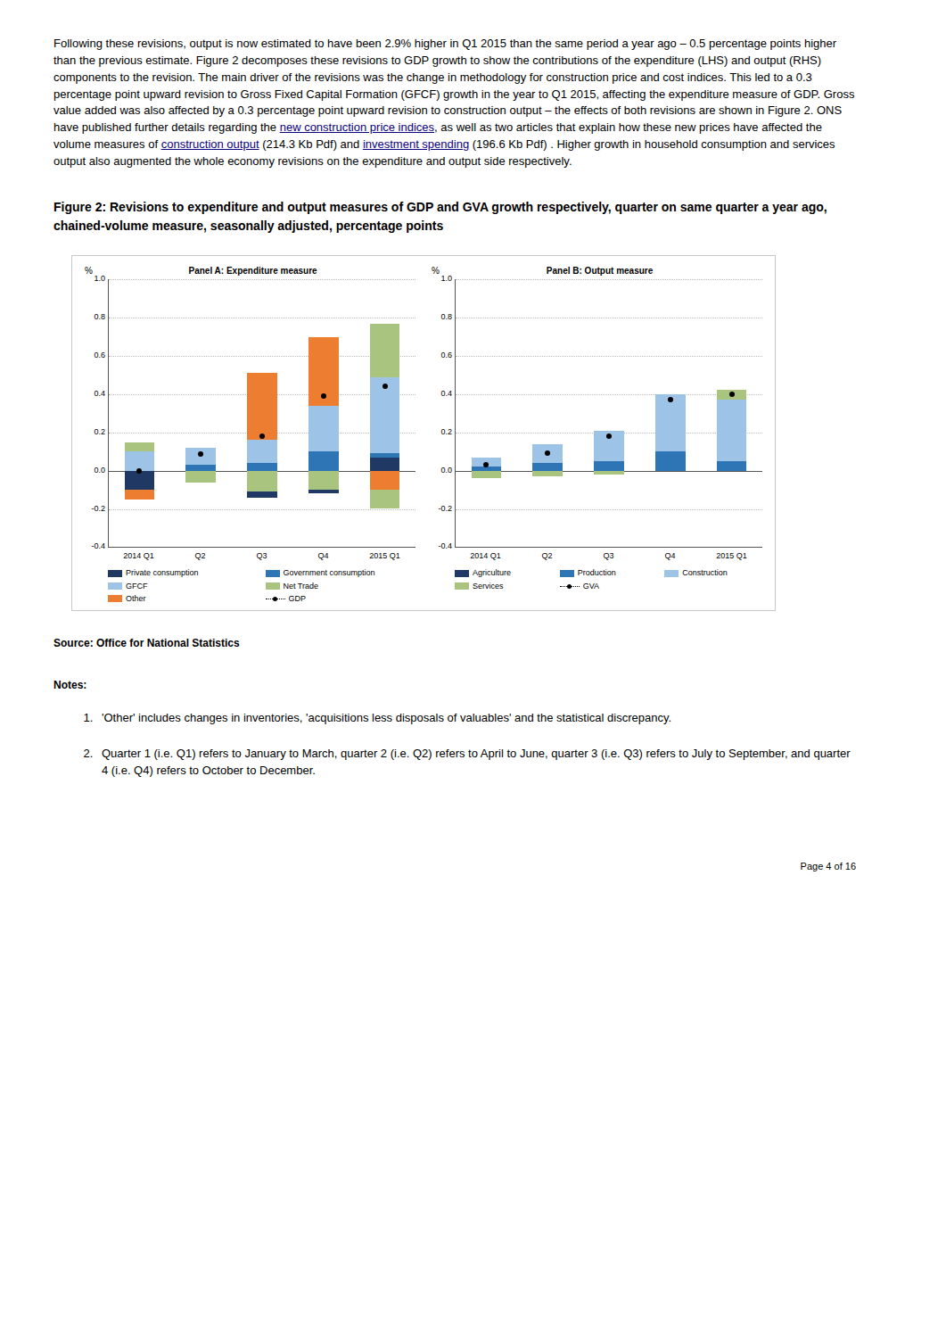Following these revisions, output is now estimated to have been 2.9% higher in Q1 2015 than the same period a year ago – 0.5 percentage points higher than the previous estimate. Figure 2 decomposes these revisions to GDP growth to show the contributions of the expenditure (LHS) and output (RHS) components to the revision. The main driver of the revisions was the change in methodology for construction price and cost indices. This led to a 0.3 percentage point upward revision to Gross Fixed Capital Formation (GFCF) growth in the year to Q1 2015, affecting the expenditure measure of GDP. Gross value added was also affected by a 0.3 percentage point upward revision to construction output – the effects of both revisions are shown in Figure 2. ONS have published further details regarding the new construction price indices, as well as two articles that explain how these new prices have affected the volume measures of construction output (214.3 Kb Pdf) and investment spending (196.6 Kb Pdf) . Higher growth in household consumption and services output also augmented the whole economy revisions on the expenditure and output side respectively.
Figure 2: Revisions to expenditure and output measures of GDP and GVA growth respectively, quarter on same quarter a year ago, chained-volume measure, seasonally adjusted, percentage points
% Panel A: Expenditure measure
1.0 0.8 0.6 0.4 0.2 0.0 -0.2 -0.4
2014 Q1 Q2 Q3 Q42015 Q1
Private consumption
Government consumption
GFCF
Net Trade
Other
GDP
% Panel B: Output measure
1.0 0.8 0.6 0.4 0.2 0.0 -0.2 -0.4
2014 Q1 Q2 Q3 Q42015 Q1
Agriculture
Production
Construction
Services
GVA
Source: Office for National Statistics
Notes:
'Other' includes changes in inventories, 'acquisitions less disposals of valuables' and the statistical discrepancy.
Quarter 1 (i.e. Q1) refers to January to March, quarter 2 (i.e. Q2) refers to April to June, quarter 3 (i.e. Q3) refers to July to September, and quarter 4 (i.e. Q4) refers to October to December.
Page 4 of 16